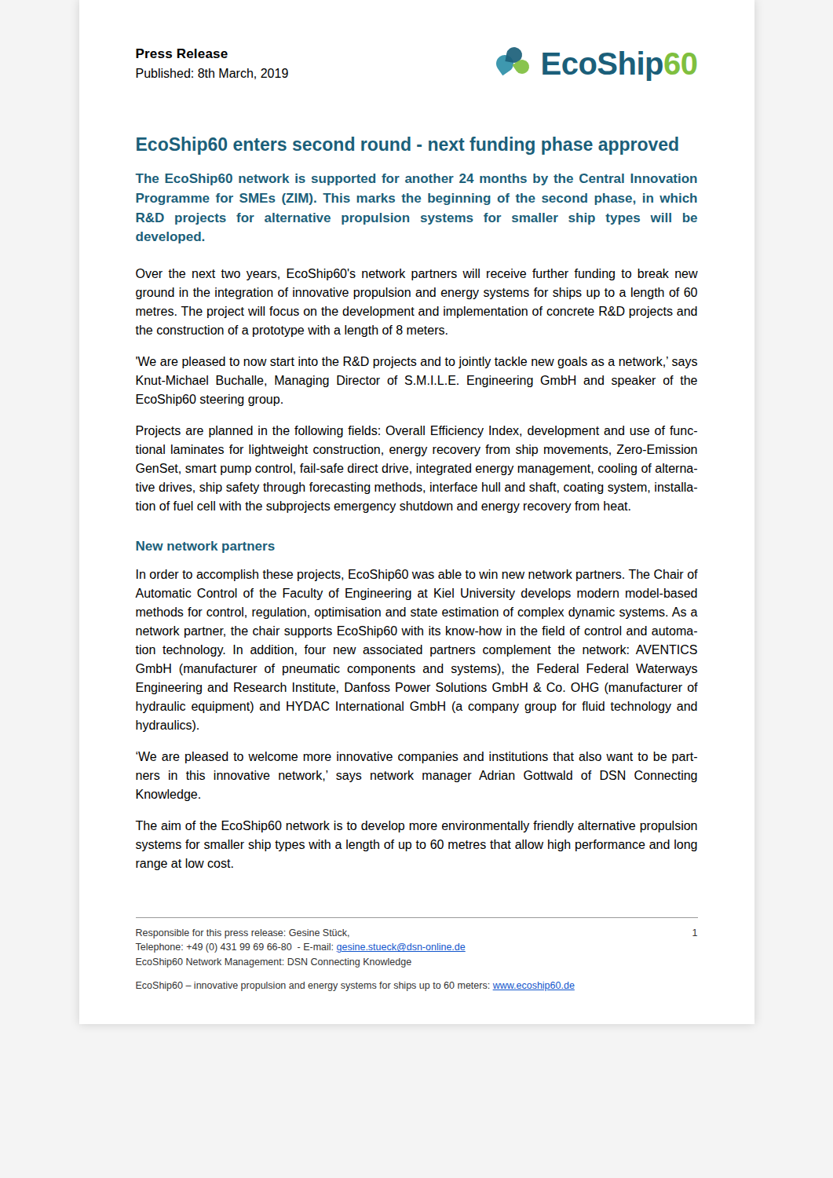Press Release
Published: 8th March, 2019
Eco Ship 60
EcoShip60 enters second round - next funding phase approved
The EcoShip60 network is supported for another 24 months by the Central Innovation Programme for SMEs (ZIM). This marks the beginning of the second phase, in which R&D projects for alternative propulsion systems for smaller ship types will be developed.
Over the next two years, EcoShip60's network partners will receive further funding to break new ground in the integration of innovative propulsion and energy systems for ships up to a length of 60 metres. The project will focus on the development and implementation of concrete R&D projects and the construction of a prototype with a length of 8 meters.
'We are pleased to now start into the R&D projects and to jointly tackle new goals as a network,’ says Knut-Michael Buchalle, Managing Director of S.M.I.L.E. Engineering GmbH and speaker of the EcoShip60 steering group.
Projects are planned in the following fields: Overall Efficiency Index, development and use of functional laminates for lightweight construction, energy recovery from ship movements, Zero-Emission GenSet, smart pump control, fail-safe direct drive, integrated energy management, cooling of alternative drives, ship safety through forecasting methods, interface hull and shaft, coating system, installation of fuel cell with the subprojects emergency shutdown and energy recovery from heat.
New network partners
In order to accomplish these projects, EcoShip60 was able to win new network partners. The Chair of Automatic Control of the Faculty of Engineering at Kiel University develops modern model-based methods for control, regulation, optimisation and state estimation of complex dynamic systems. As a network partner, the chair supports EcoShip60 with its know-how in the field of control and automation technology. In addition, four new associated partners complement the network: AVENTICS GmbH (manufacturer of pneumatic components and systems), the Federal Federal Waterways Engineering and Research Institute, Danfoss Power Solutions GmbH & Co. OHG (manufacturer of hydraulic equipment) and HYDAC International GmbH (a company group for fluid technology and hydraulics).
‘We are pleased to welcome more innovative companies and institutions that also want to be partners in this innovative network,’ says network manager Adrian Gottwald of DSN Connecting Knowledge.
The aim of the EcoShip60 network is to develop more environmentally friendly alternative propulsion systems for smaller ship types with a length of up to 60 metres that allow high performance and long range at low cost.
1
Responsible for this press release: Gesine Stück,
Telephone: +49 (0) 431 99 69 66-80 - E-mail: gesine.stueck@dsn-online.de
EcoShip60 Network Management: DSN Connecting Knowledge
EcoShip60 – innovative propulsion and energy systems for ships up to 60 meters: www.ecoship60.de